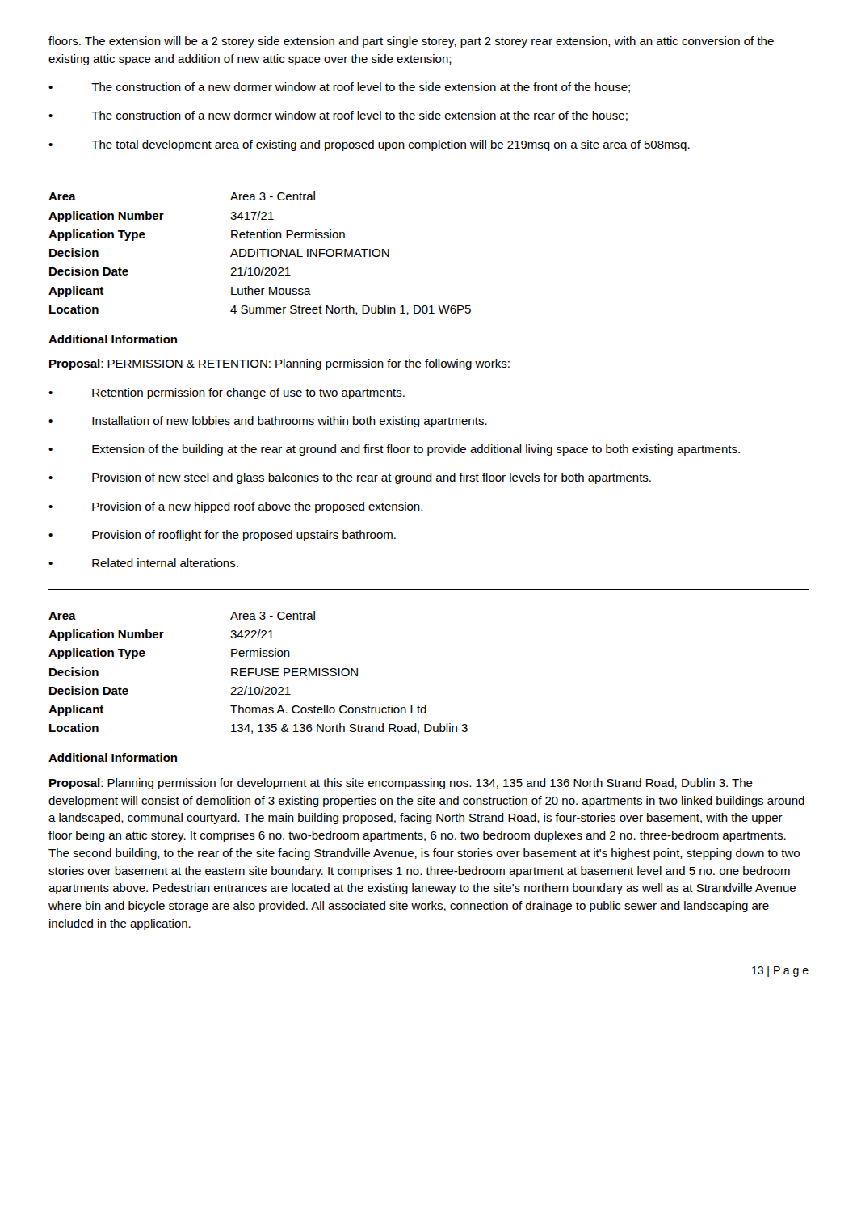floors. The extension will be a 2 storey side extension and part single storey, part 2 storey rear extension, with an attic conversion of the existing attic space and addition of new attic space over the side extension;
• The construction of a new dormer window at roof level to the side extension at the front of the house;
• The construction of a new dormer window at roof level to the side extension at the rear of the house;
• The total development area of existing and proposed upon completion will be 219msq on a site area of 508msq.
| Area | Area 3 - Central |
| Application Number | 3417/21 |
| Application Type | Retention Permission |
| Decision | ADDITIONAL INFORMATION |
| Decision Date | 21/10/2021 |
| Applicant | Luther Moussa |
| Location | 4 Summer Street North, Dublin 1, D01 W6P5 |
Additional Information
Proposal: PERMISSION & RETENTION: Planning permission for the following works:
• Retention permission for change of use to two apartments.
• Installation of new lobbies and bathrooms within both existing apartments.
• Extension of the building at the rear at ground and first floor to provide additional living space to both existing apartments.
• Provision of new steel and glass balconies to the rear at ground and first floor levels for both apartments.
• Provision of a new hipped roof above the proposed extension.
• Provision of rooflight for the proposed upstairs bathroom.
• Related internal alterations.
| Area | Area 3 - Central |
| Application Number | 3422/21 |
| Application Type | Permission |
| Decision | REFUSE PERMISSION |
| Decision Date | 22/10/2021 |
| Applicant | Thomas A. Costello Construction Ltd |
| Location | 134, 135 & 136 North Strand Road, Dublin 3 |
Additional Information
Proposal: Planning permission for development at this site encompassing nos. 134, 135 and 136 North Strand Road, Dublin 3. The development will consist of demolition of 3 existing properties on the site and construction of 20 no. apartments in two linked buildings around a landscaped, communal courtyard. The main building proposed, facing North Strand Road, is four-stories over basement, with the upper floor being an attic storey. It comprises 6 no. two-bedroom apartments, 6 no. two bedroom duplexes and 2 no. three-bedroom apartments. The second building, to the rear of the site facing Strandville Avenue, is four stories over basement at it's highest point, stepping down to two stories over basement at the eastern site boundary. It comprises 1 no. three-bedroom apartment at basement level and 5 no. one bedroom apartments above. Pedestrian entrances are located at the existing laneway to the site's northern boundary as well as at Strandville Avenue where bin and bicycle storage are also provided. All associated site works, connection of drainage to public sewer and landscaping are included in the application.
13 | P a g e